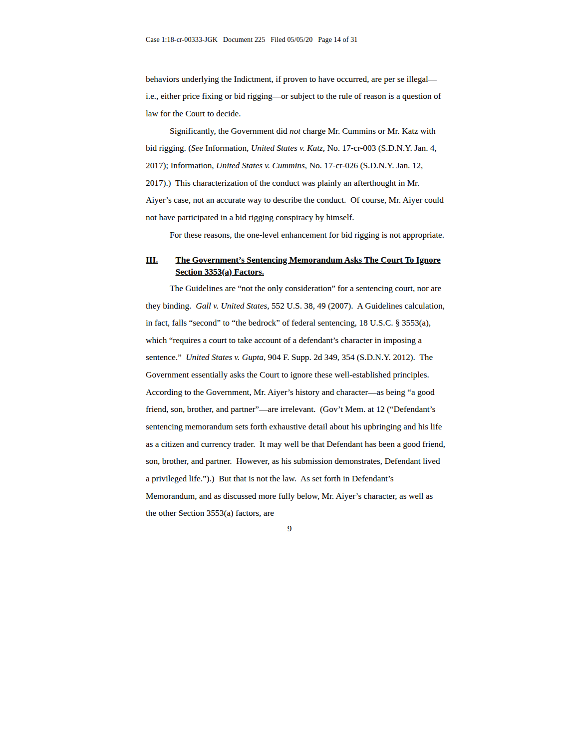Case 1:18-cr-00333-JGK Document 225 Filed 05/05/20 Page 14 of 31
behaviors underlying the Indictment, if proven to have occurred, are per se illegal—i.e., either price fixing or bid rigging—or subject to the rule of reason is a question of law for the Court to decide.
Significantly, the Government did not charge Mr. Cummins or Mr. Katz with bid rigging. (See Information, United States v. Katz, No. 17-cr-003 (S.D.N.Y. Jan. 4, 2017); Information, United States v. Cummins, No. 17-cr-026 (S.D.N.Y. Jan. 12, 2017).) This characterization of the conduct was plainly an afterthought in Mr. Aiyer’s case, not an accurate way to describe the conduct. Of course, Mr. Aiyer could not have participated in a bid rigging conspiracy by himself.
For these reasons, the one-level enhancement for bid rigging is not appropriate.
III.
The Government’s Sentencing Memorandum Asks The Court To Ignore Section 3353(a) Factors.
The Guidelines are “not the only consideration” for a sentencing court, nor are they binding. Gall v. United States, 552 U.S. 38, 49 (2007). A Guidelines calculation, in fact, falls “second” to “the bedrock” of federal sentencing, 18 U.S.C. § 3553(a), which “requires a court to take account of a defendant’s character in imposing a sentence.” United States v. Gupta, 904 F. Supp. 2d 349, 354 (S.D.N.Y. 2012). The Government essentially asks the Court to ignore these well-established principles. According to the Government, Mr. Aiyer’s history and character—as being “a good friend, son, brother, and partner”—are irrelevant. (Gov’t Mem. at 12 (“Defendant’s sentencing memorandum sets forth exhaustive detail about his upbringing and his life as a citizen and currency trader. It may well be that Defendant has been a good friend, son, brother, and partner. However, as his submission demonstrates, Defendant lived a privileged life.”).) But that is not the law. As set forth in Defendant’s Memorandum, and as discussed more fully below, Mr. Aiyer’s character, as well as the other Section 3553(a) factors, are
9